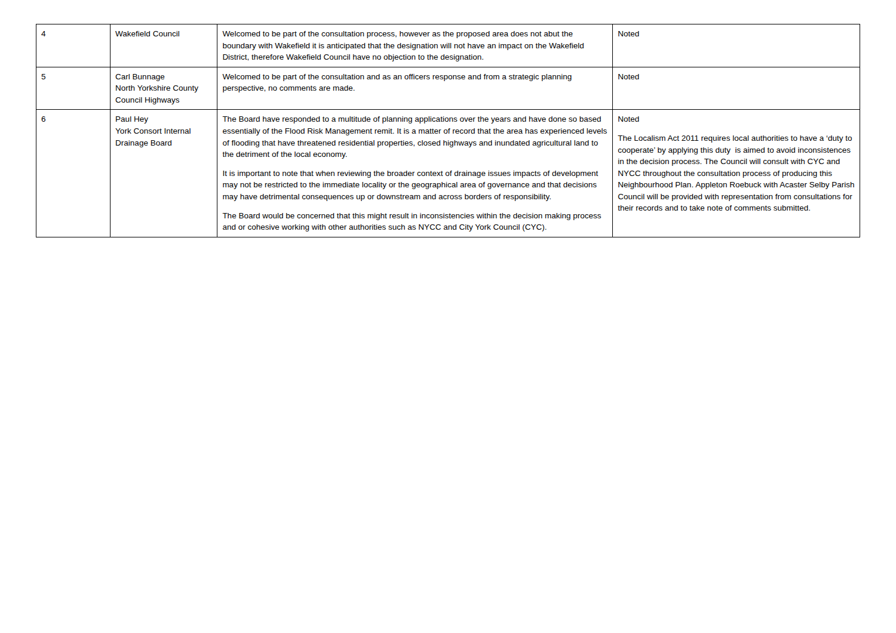| 4 | Wakefield Council | Welcomed to be part of the consultation process, however as the proposed area does not abut the boundary with Wakefield it is anticipated that the designation will not have an impact on the Wakefield District, therefore Wakefield Council have no objection to the designation. | Noted |
| 5 | Carl Bunnage North Yorkshire County Council Highways | Welcomed to be part of the consultation and as an officers response and from a strategic planning perspective, no comments are made. | Noted |
| 6 | Paul Hey York Consort Internal Drainage Board | The Board have responded to a multitude of planning applications over the years and have done so based essentially of the Flood Risk Management remit. It is a matter of record that the area has experienced levels of flooding that have threatened residential properties, closed highways and inundated agricultural land to the detriment of the local economy. It is important to note that when reviewing the broader context of drainage issues impacts of development may not be restricted to the immediate locality or the geographical area of governance and that decisions may have detrimental consequences up or downstream and across borders of responsibility. The Board would be concerned that this might result in inconsistencies within the decision making process and or cohesive working with other authorities such as NYCC and City York Council (CYC). | Noted The Localism Act 2011 requires local authorities to have a ‘duty to cooperate’ by applying this duty is aimed to avoid inconsistences in the decision process. The Council will consult with CYC and NYCC throughout the consultation process of producing this Neighbourhood Plan. Appleton Roebuck with Acaster Selby Parish Council will be provided with representation from consultations for their records and to take note of comments submitted. |